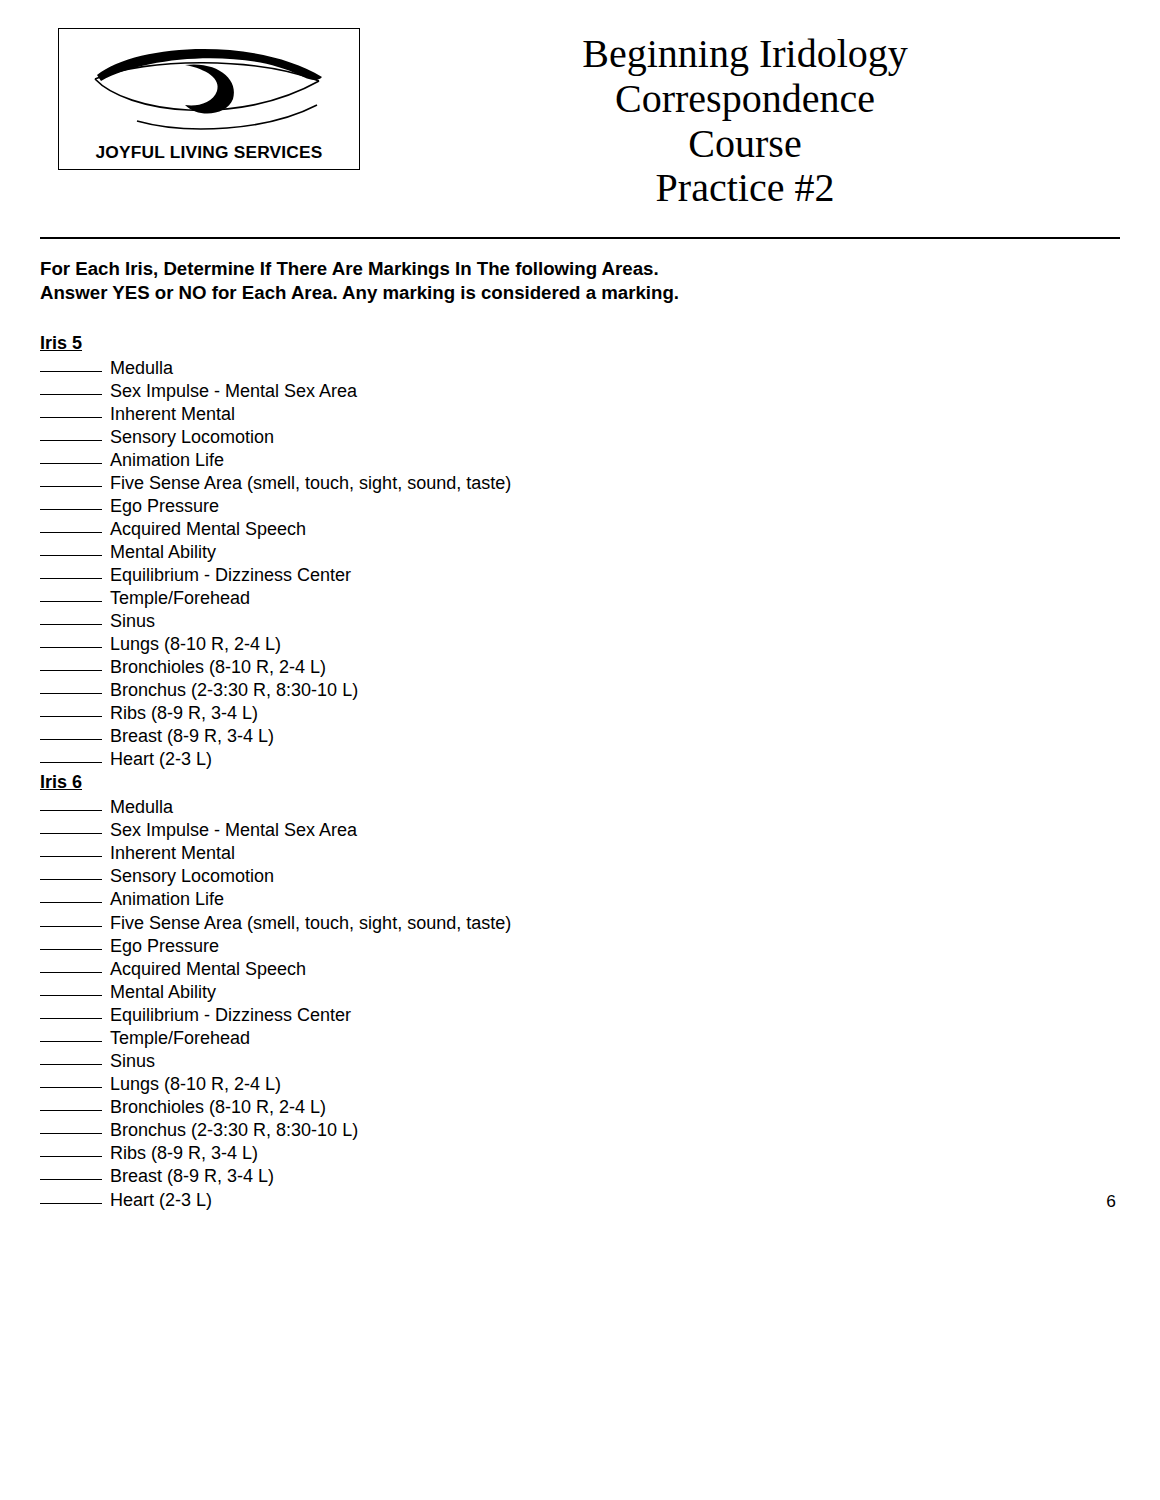JOYFUL LIVING SERVICES
Beginning Iridology
Correspondence
Course
Practice #2
For Each Iris, Determine If There Are Markings In The following Areas.
Answer YES or NO for Each Area. Any marking is considered a marking.
Iris 5
Medulla
Sex Impulse - Mental Sex Area
Inherent Mental
Sensory Locomotion
Animation Life
Five Sense Area (smell, touch, sight, sound, taste)
Ego Pressure
Acquired Mental Speech
Mental Ability
Equilibrium - Dizziness Center
Temple/Forehead
Sinus
Lungs (8-10 R, 2-4 L)
Bronchioles (8-10 R, 2-4 L)
Bronchus (2-3:30 R, 8:30-10 L)
Ribs (8-9 R, 3-4 L)
Breast (8-9 R, 3-4 L)
Heart (2-3 L)
Iris 6
Medulla
Sex Impulse - Mental Sex Area
Inherent Mental
Sensory Locomotion
Animation Life
Five Sense Area (smell, touch, sight, sound, taste)
Ego Pressure
Acquired Mental Speech
Mental Ability
Equilibrium - Dizziness Center
Temple/Forehead
Sinus
Lungs (8-10 R, 2-4 L)
Bronchioles (8-10 R, 2-4 L)
Bronchus (2-3:30 R, 8:30-10 L)
Ribs (8-9 R, 3-4 L)
Breast (8-9 R, 3-4 L)
Heart (2-3 L)
6